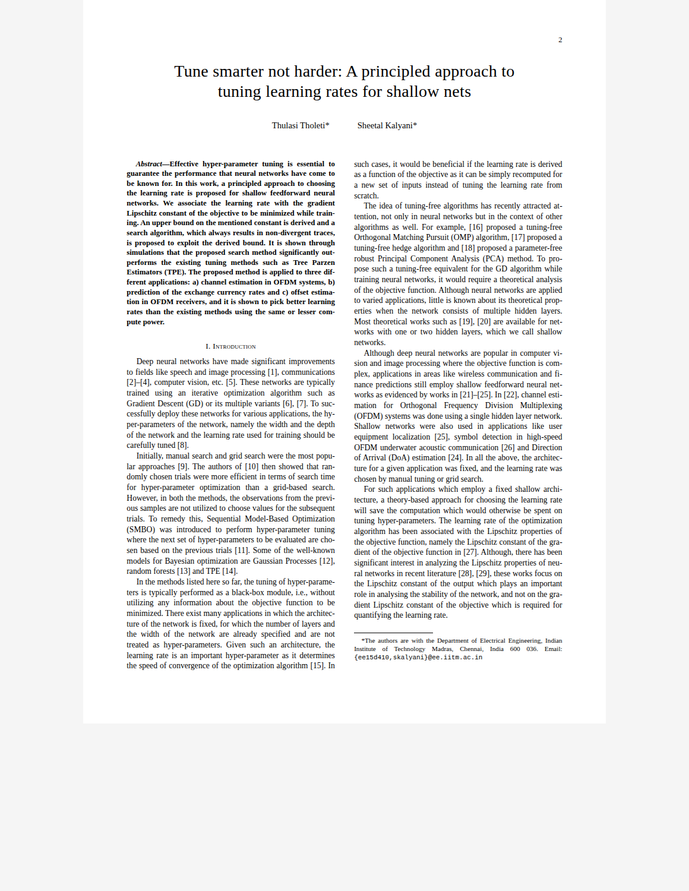2
Tune smarter not harder: A principled approach to
tuning learning rates for shallow nets
Thulasi Tholeti*Sheetal Kalyani*
Abstract—Effective hyper-parameter tuning is essential to guarantee the performance that neural networks have come to be known for. In this work, a principled approach to choosing the learning rate is proposed for shallow feedforward neural networks. We associate the learning rate with the gradient Lipschitz constant of the objective to be minimized while training. An upper bound on the mentioned constant is derived and a search algorithm, which always results in non-divergent traces, is proposed to exploit the derived bound. It is shown through simulations that the proposed search method significantly outperforms the existing tuning methods such as Tree Parzen Estimators (TPE). The proposed method is applied to three different applications: a) channel estimation in OFDM systems, b) prediction of the exchange currency rates and c) offset estimation in OFDM receivers, and it is shown to pick better learning rates than the existing methods using the same or lesser compute power.
I. Introduction
Deep neural networks have made significant improvements to fields like speech and image processing [1], communications [2]–[4], computer vision, etc. [5]. These networks are typically trained using an iterative optimization algorithm such as Gradient Descent (GD) or its multiple variants [6], [7]. To successfully deploy these networks for various applications, the hyper-parameters of the network, namely the width and the depth of the network and the learning rate used for training should be carefully tuned [8].
Initially, manual search and grid search were the most popular approaches [9]. The authors of [10] then showed that randomly chosen trials were more efficient in terms of search time for hyper-parameter optimization than a grid-based search. However, in both the methods, the observations from the previous samples are not utilized to choose values for the subsequent trials. To remedy this, Sequential Model-Based Optimization (SMBO) was introduced to perform hyper-parameter tuning where the next set of hyper-parameters to be evaluated are chosen based on the previous trials [11]. Some of the well-known models for Bayesian optimization are Gaussian Processes [12], random forests [13] and TPE [14].
In the methods listed here so far, the tuning of hyper-parameters is typically performed as a black-box module, i.e., without utilizing any information about the objective function to be minimized. There exist many applications in which the architecture of the network is fixed, for which the number of layers and the width of the network are already specified and are not treated as hyper-parameters. Given such an architecture, the learning rate is an important hyper-parameter as it determines the speed of convergence of the optimization algorithm [15]. In such cases, it would be beneficial if the learning rate is derived as a function of the objective as it can be simply recomputed for a new set of inputs instead of tuning the learning rate from scratch.
The idea of tuning-free algorithms has recently attracted attention, not only in neural networks but in the context of other algorithms as well. For example, [16] proposed a tuning-free Orthogonal Matching Pursuit (OMP) algorithm, [17] proposed a tuning-free hedge algorithm and [18] proposed a parameter-free robust Principal Component Analysis (PCA) method. To propose such a tuning-free equivalent for the GD algorithm while training neural networks, it would require a theoretical analysis of the objective function. Although neural networks are applied to varied applications, little is known about its theoretical properties when the network consists of multiple hidden layers. Most theoretical works such as [19], [20] are available for networks with one or two hidden layers, which we call shallow networks.
Although deep neural networks are popular in computer vision and image processing where the objective function is complex, applications in areas like wireless communication and finance predictions still employ shallow feedforward neural networks as evidenced by works in [21]–[25]. In [22], channel estimation for Orthogonal Frequency Division Multiplexing (OFDM) systems was done using a single hidden layer network. Shallow networks were also used in applications like user equipment localization [25], symbol detection in high-speed OFDM underwater acoustic communication [26] and Direction of Arrival (DoA) estimation [24]. In all the above, the architecture for a given application was fixed, and the learning rate was chosen by manual tuning or grid search.
For such applications which employ a fixed shallow architecture, a theory-based approach for choosing the learning rate will save the computation which would otherwise be spent on tuning hyper-parameters. The learning rate of the optimization algorithm has been associated with the Lipschitz properties of the objective function, namely the Lipschitz constant of the gradient of the objective function in [27]. Although, there has been significant interest in analyzing the Lipschitz properties of neural networks in recent literature [28], [29], these works focus on the Lipschitz constant of the output which plays an important role in analysing the stability of the network, and not on the gradient Lipschitz constant of the objective which is required for quantifying the learning rate.
*The authors are with the Department of Electrical Engineering, Indian Institute of Technology Madras, Chennai, India 600 036. Email: {ee15d410,skalyani}@ee.iitm.ac.in